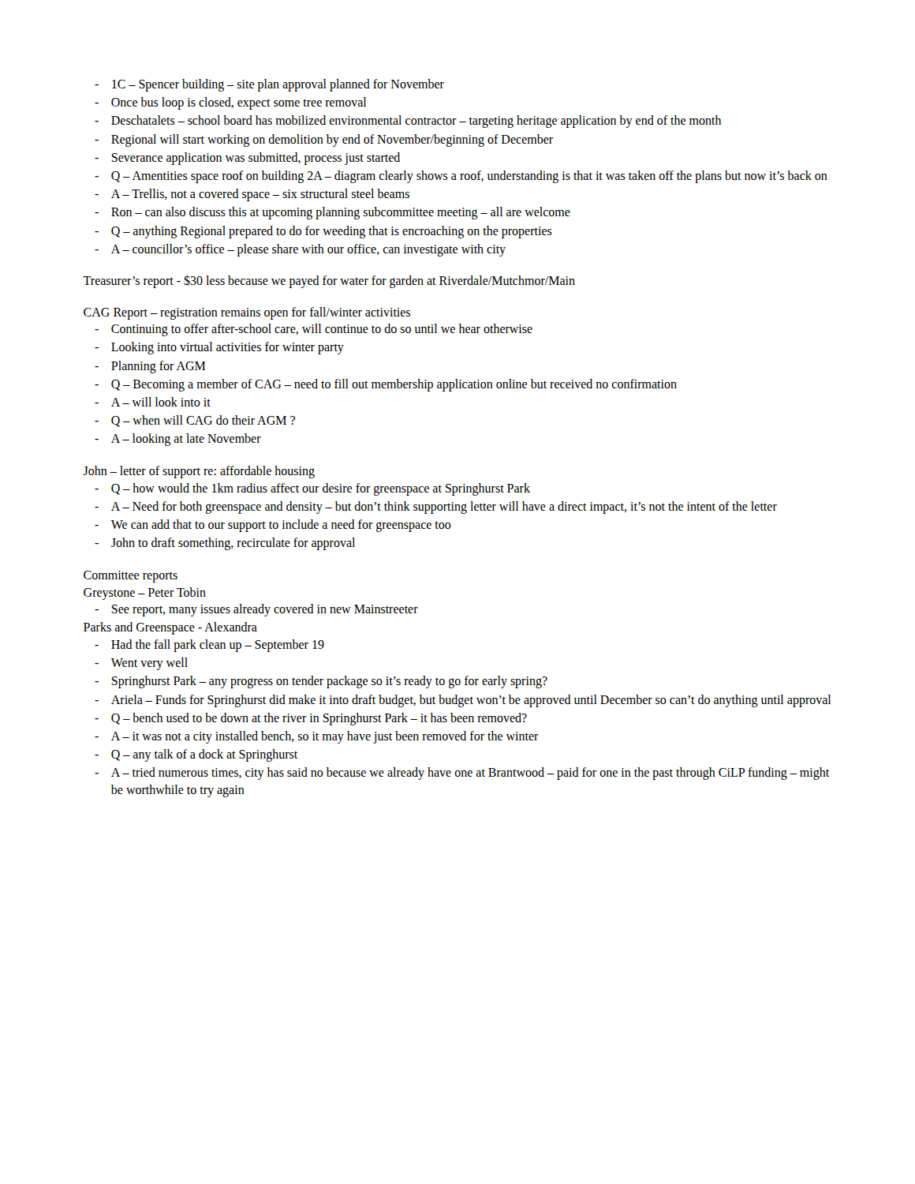1C – Spencer building – site plan approval planned for November
Once bus loop is closed, expect some tree removal
Deschatalets – school board has mobilized environmental contractor – targeting heritage application by end of the month
Regional will start working on demolition by end of November/beginning of December
Severance application was submitted, process just started
Q – Amentities space roof on building 2A – diagram clearly shows a roof, understanding is that it was taken off the plans but now it’s back on
A – Trellis, not a covered space – six structural steel beams
Ron – can also discuss this at upcoming planning subcommittee meeting – all are welcome
Q – anything Regional prepared to do for weeding that is encroaching on the properties
A – councillor’s office – please share with our office, can investigate with city
Treasurer’s report - $30 less because we payed for water for garden at Riverdale/Mutchmor/Main
CAG Report – registration remains open for fall/winter activities
Continuing to offer after-school care, will continue to do so until we hear otherwise
Looking into virtual activities for winter party
Planning for AGM
Q – Becoming a member of CAG – need to fill out membership application online but received no confirmation
A – will look into it
Q – when will CAG do their AGM ?
A – looking at late November
John – letter of support re: affordable housing
Q – how would the 1km radius affect our desire for greenspace at Springhurst Park
A – Need for both greenspace and density – but don’t think supporting letter will have a direct impact, it’s not the intent of the letter
We can add that to our support to include a need for greenspace too
John to draft something, recirculate for approval
Committee reports
Greystone – Peter Tobin
See report, many issues already covered in new Mainstreeter
Parks and Greenspace - Alexandra
Had the fall park clean up – September 19
Went very well
Springhurst Park – any progress on tender package so it’s ready to go for early spring?
Ariela – Funds for Springhurst did make it into draft budget, but budget won’t be approved until December so can’t do anything until approval
Q – bench used to be down at the river in Springhurst Park – it has been removed?
A – it was not a city installed bench, so it may have just been removed for the winter
Q – any talk of a dock at Springhurst
A – tried numerous times, city has said no because we already have one at Brantwood – paid for one in the past through CiLP funding – might be worthwhile to try again